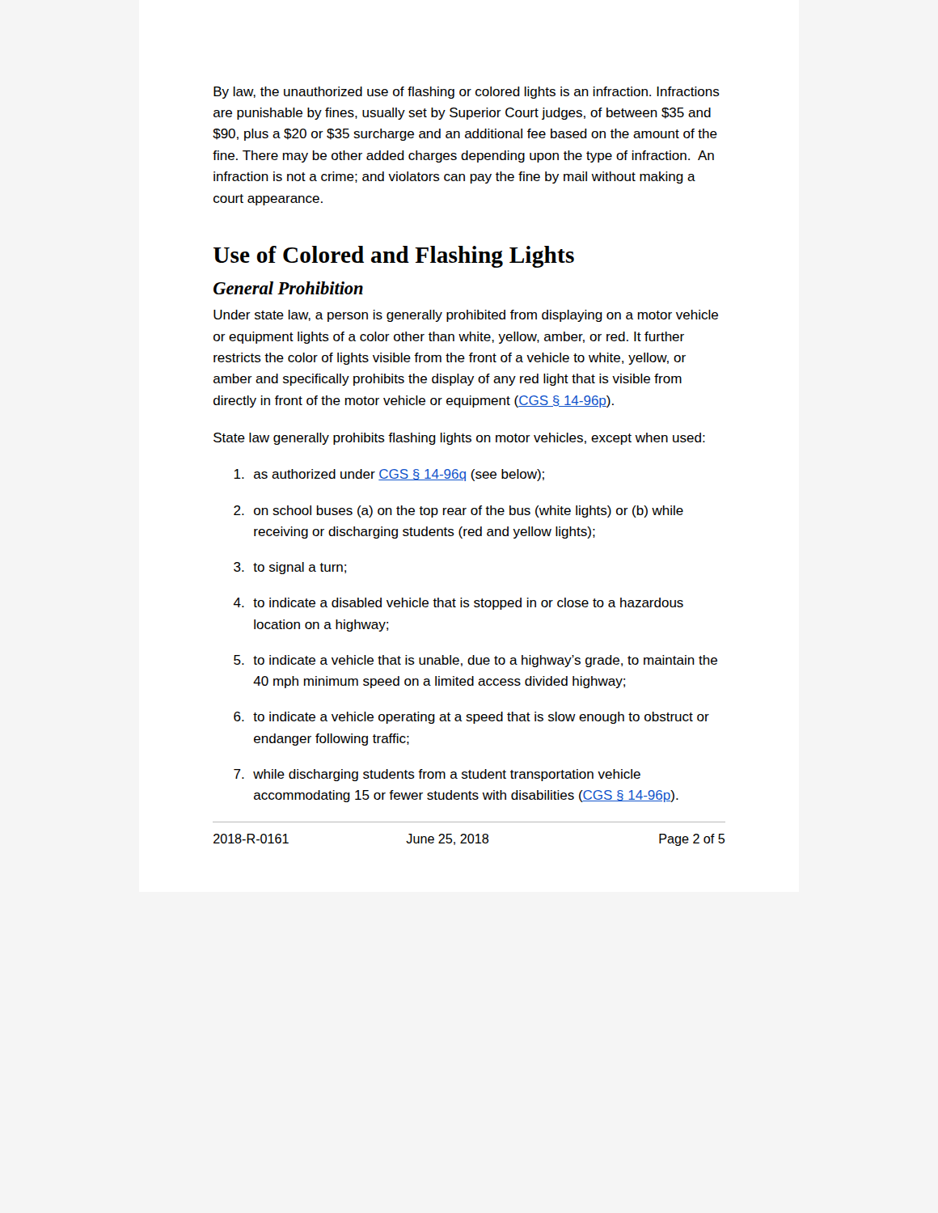By law, the unauthorized use of flashing or colored lights is an infraction. Infractions are punishable by fines, usually set by Superior Court judges, of between $35 and $90, plus a $20 or $35 surcharge and an additional fee based on the amount of the fine. There may be other added charges depending upon the type of infraction. An infraction is not a crime; and violators can pay the fine by mail without making a court appearance.
Use of Colored and Flashing Lights
General Prohibition
Under state law, a person is generally prohibited from displaying on a motor vehicle or equipment lights of a color other than white, yellow, amber, or red. It further restricts the color of lights visible from the front of a vehicle to white, yellow, or amber and specifically prohibits the display of any red light that is visible from directly in front of the motor vehicle or equipment (CGS § 14-96p).
State law generally prohibits flashing lights on motor vehicles, except when used:
as authorized under CGS § 14-96q (see below);
on school buses (a) on the top rear of the bus (white lights) or (b) while receiving or discharging students (red and yellow lights);
to signal a turn;
to indicate a disabled vehicle that is stopped in or close to a hazardous location on a highway;
to indicate a vehicle that is unable, due to a highway’s grade, to maintain the 40 mph minimum speed on a limited access divided highway;
to indicate a vehicle operating at a speed that is slow enough to obstruct or endanger following traffic;
while discharging students from a student transportation vehicle accommodating 15 or fewer students with disabilities (CGS § 14-96p).
2018-R-0161
June 25, 2018
Page 2 of 5